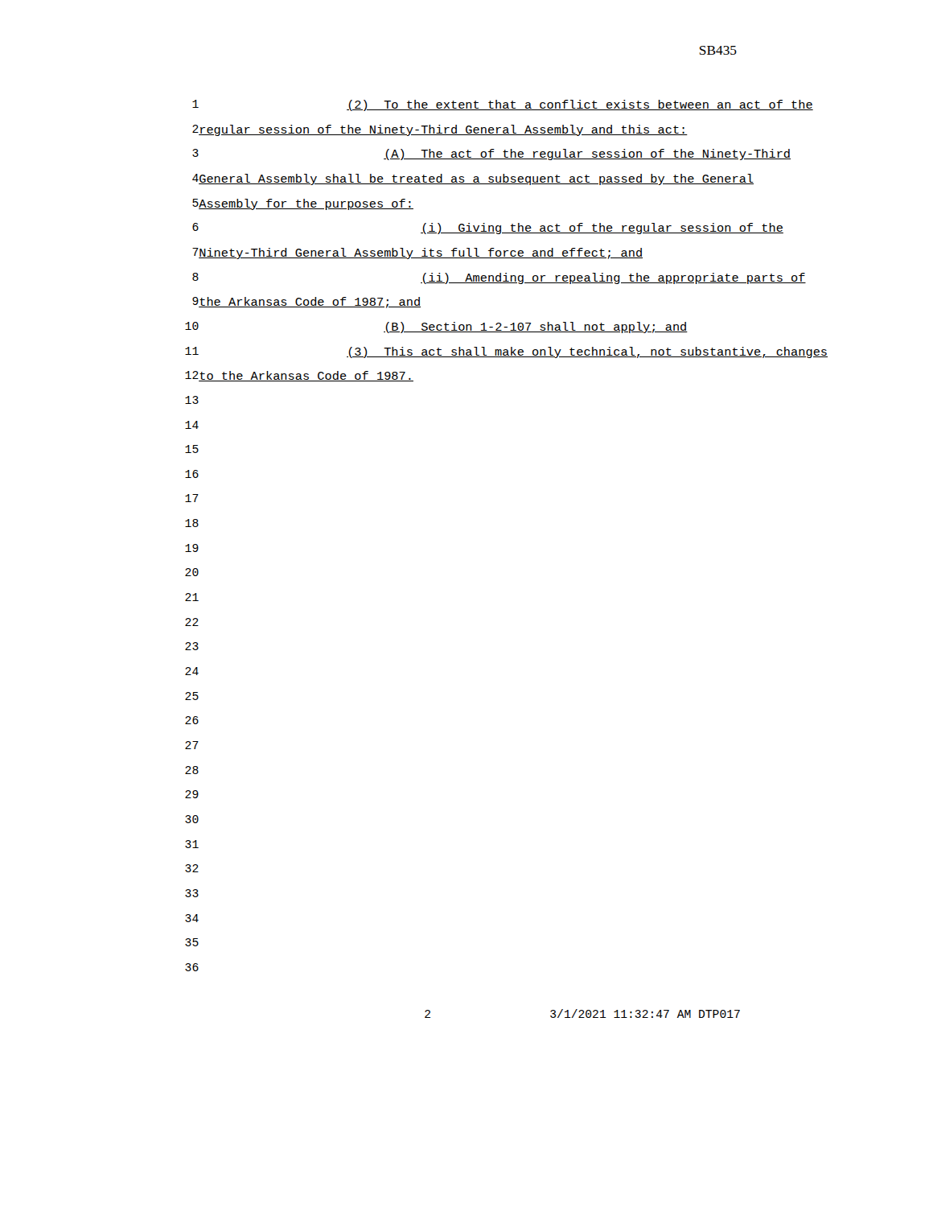SB435
| 1 | (2) To the extent that a conflict exists between an act of the |
| 2 | regular session of the Ninety-Third General Assembly and this act: |
| 3 | (A) The act of the regular session of the Ninety-Third |
| 4 | General Assembly shall be treated as a subsequent act passed by the General |
| 5 | Assembly for the purposes of: |
| 6 | (i) Giving the act of the regular session of the |
| 7 | Ninety-Third General Assembly its full force and effect; and |
| 8 | (ii) Amending or repealing the appropriate parts of |
| 9 | the Arkansas Code of 1987; and |
| 10 | (B) Section 1-2-107 shall not apply; and |
| 11 | (3) This act shall make only technical, not substantive, changes |
| 12 | to the Arkansas Code of 1987. |
| 13 | |
| 14 | |
| 15 | |
| 16 | |
| 17 | |
| 18 | |
| 19 | |
| 20 | |
| 21 | |
| 22 | |
| 23 | |
| 24 | |
| 25 | |
| 26 | |
| 27 | |
| 28 | |
| 29 | |
| 30 | |
| 31 | |
| 32 | |
| 33 | |
| 34 | |
| 35 | |
| 36 | |
2 3/1/2021 11:32:47 AM DTP017